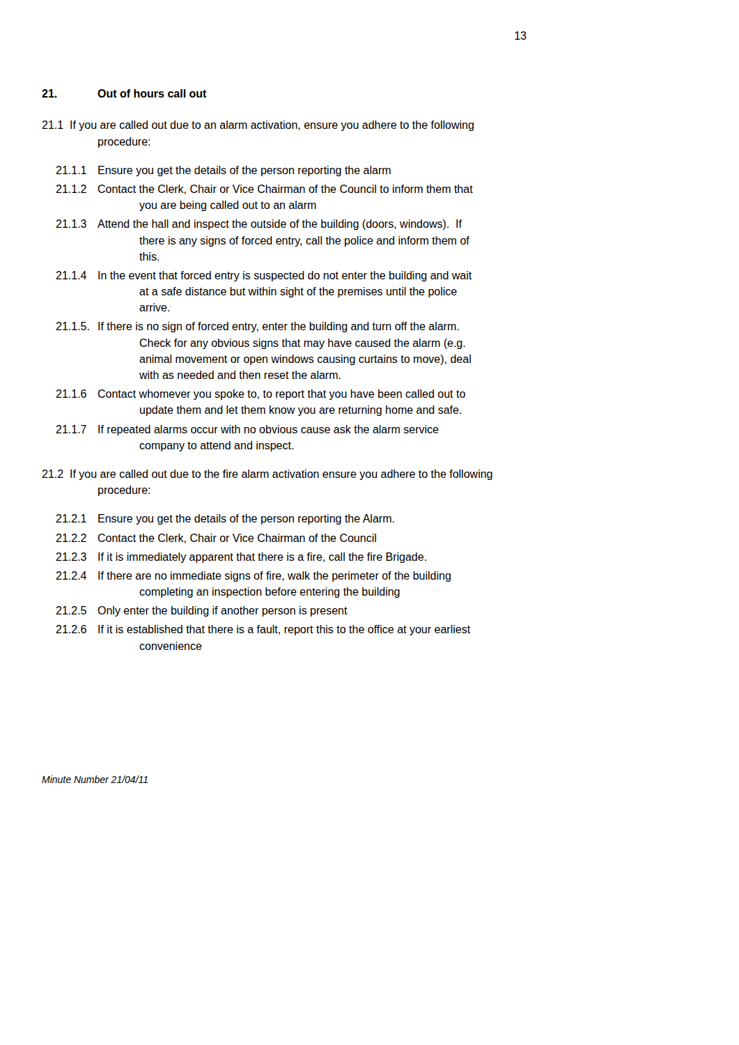13
21.
Out of hours call out
21.1 If you are called out due to an alarm activation, ensure you adhere to the following procedure:
21.1.1 Ensure you get the details of the person reporting the alarm
21.1.2 Contact the Clerk, Chair or Vice Chairman of the Council to inform them that you are being called out to an alarm
21.1.3 Attend the hall and inspect the outside of the building (doors, windows). If there is any signs of forced entry, call the police and inform them of this.
21.1.4 In the event that forced entry is suspected do not enter the building and wait at a safe distance but within sight of the premises until the police arrive.
21.1.5. If there is no sign of forced entry, enter the building and turn off the alarm. Check for any obvious signs that may have caused the alarm (e.g. animal movement or open windows causing curtains to move), deal with as needed and then reset the alarm.
21.1.6 Contact whomever you spoke to, to report that you have been called out to update them and let them know you are returning home and safe.
21.1.7 If repeated alarms occur with no obvious cause ask the alarm service company to attend and inspect.
21.2 If you are called out due to the fire alarm activation ensure you adhere to the following procedure:
21.2.1 Ensure you get the details of the person reporting the Alarm.
21.2.2 Contact the Clerk, Chair or Vice Chairman of the Council
21.2.3 If it is immediately apparent that there is a fire, call the fire Brigade.
21.2.4 If there are no immediate signs of fire, walk the perimeter of the building completing an inspection before entering the building
21.2.5 Only enter the building if another person is present
21.2.6 If it is established that there is a fault, report this to the office at your earliest convenience
Minute Number 21/04/11